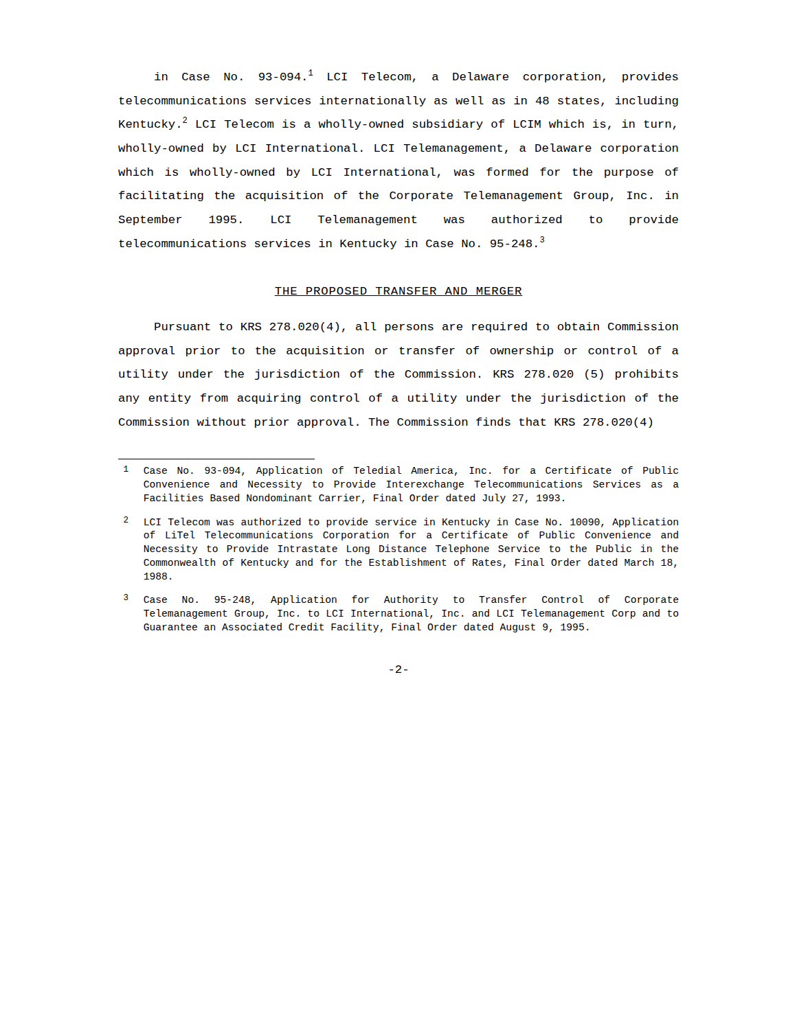in Case No. 93-094.1 LCI Telecom, a Delaware corporation, provides telecommunications services internationally as well as in 48 states, including Kentucky.2 LCI Telecom is a wholly-owned subsidiary of LCIM which is, in turn, wholly-owned by LCI International. LCI Telemanagement, a Delaware corporation which is wholly-owned by LCI International, was formed for the purpose of facilitating the acquisition of the Corporate Telemanagement Group, Inc. in September 1995. LCI Telemanagement was authorized to provide telecommunications services in Kentucky in Case No. 95-248.3
THE PROPOSED TRANSFER AND MERGER
Pursuant to KRS 278.020(4), all persons are required to obtain Commission approval prior to the acquisition or transfer of ownership or control of a utility under the jurisdiction of the Commission. KRS 278.020 (5) prohibits any entity from acquiring control of a utility under the jurisdiction of the Commission without prior approval. The Commission finds that KRS 278.020(4)
Case No. 93-094, Application of Teledial America, Inc. for a Certificate of Public Convenience and Necessity to Provide Interexchange Telecommunications Services as a Facilities Based Nondominant Carrier, Final Order dated July 27, 1993.
LCI Telecom was authorized to provide service in Kentucky in Case No. 10090, Application of LiTel Telecommunications Corporation for a Certificate of Public Convenience and Necessity to Provide Intrastate Long Distance Telephone Service to the Public in the Commonwealth of Kentucky and for the Establishment of Rates, Final Order dated March 18, 1988.
Case No. 95-248, Application for Authority to Transfer Control of Corporate Telemanagement Group, Inc. to LCI International, Inc. and LCI Telemanagement Corp and to Guarantee an Associated Credit Facility, Final Order dated August 9, 1995.
-2-